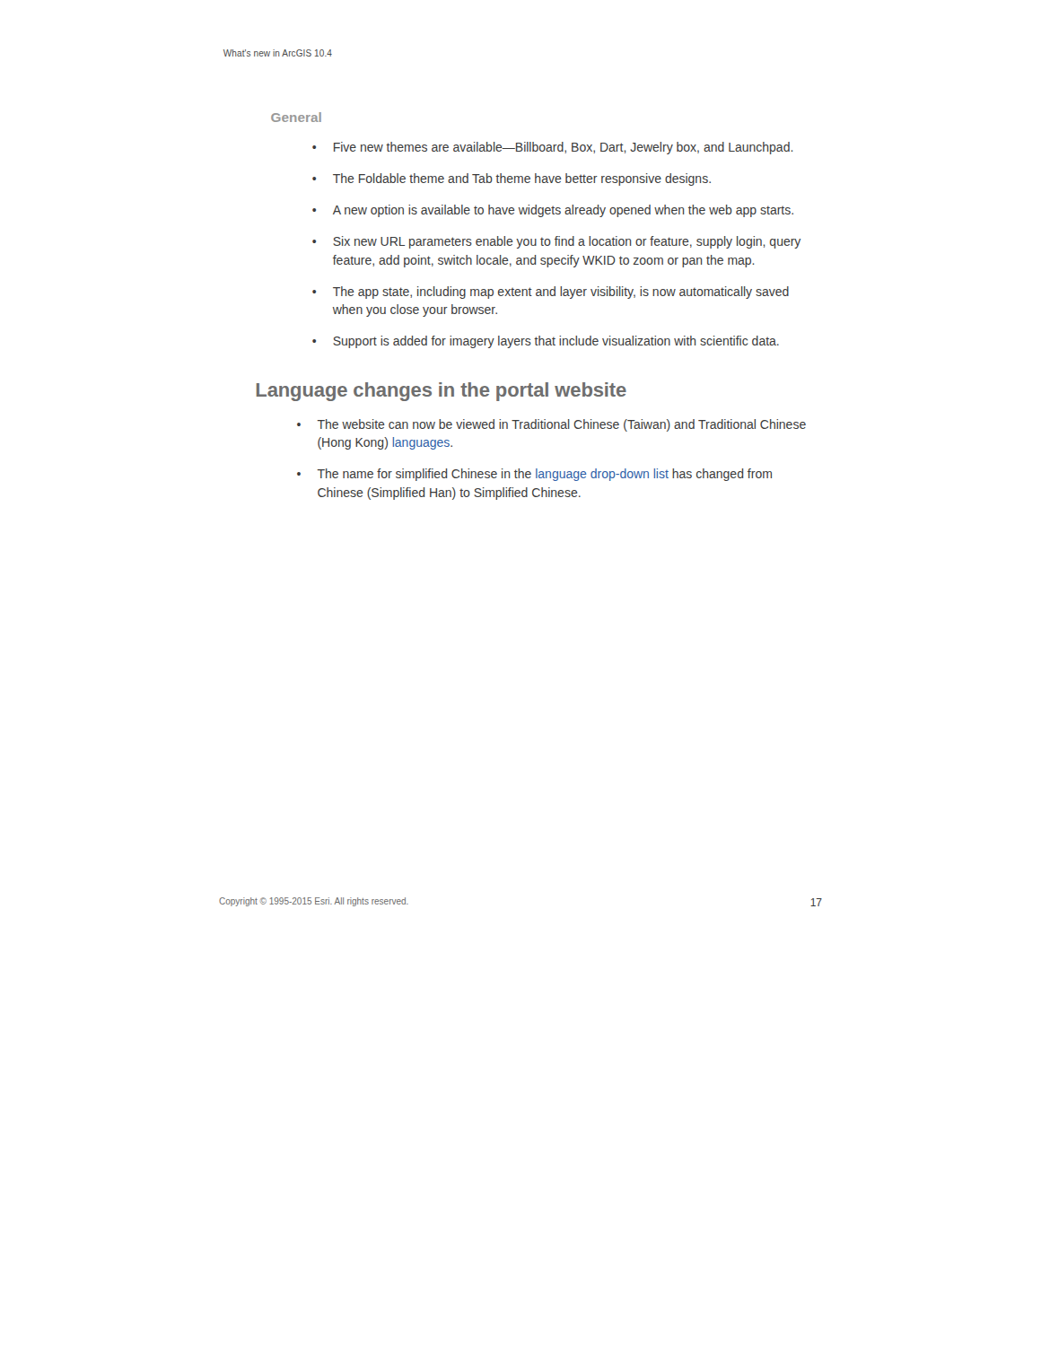What's new in ArcGIS 10.4
General
Five new themes are available—Billboard, Box, Dart, Jewelry box, and Launchpad.
The Foldable theme and Tab theme have better responsive designs.
A new option is available to have widgets already opened when the web app starts.
Six new URL parameters enable you to find a location or feature, supply login, query feature, add point, switch locale, and specify WKID to zoom or pan the map.
The app state, including map extent and layer visibility, is now automatically saved when you close your browser.
Support is added for imagery layers that include visualization with scientific data.
Language changes in the portal website
The website can now be viewed in Traditional Chinese (Taiwan) and Traditional Chinese (Hong Kong) languages.
The name for simplified Chinese in the language drop-down list has changed from Chinese (Simplified Han) to Simplified Chinese.
Copyright © 1995-2015 Esri. All rights reserved. 17